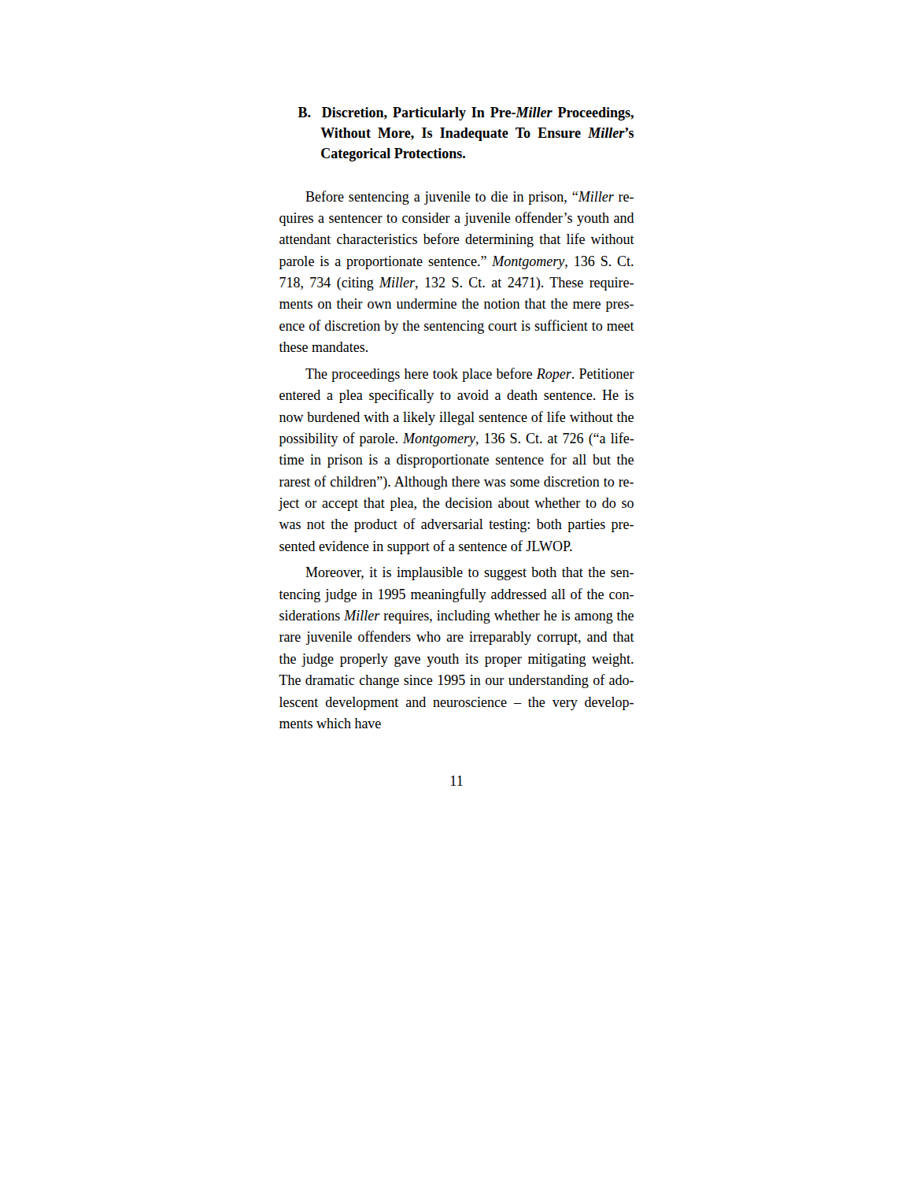B. Discretion, Particularly In Pre-Miller Proceedings, Without More, Is Inadequate To Ensure Miller’s Categorical Protections.
Before sentencing a juvenile to die in prison, “Miller requires a sentencer to consider a juvenile offender’s youth and attendant characteristics before determining that life without parole is a proportionate sentence.” Montgomery, 136 S. Ct. 718, 734 (citing Miller, 132 S. Ct. at 2471). These requirements on their own undermine the notion that the mere presence of discretion by the sentencing court is sufficient to meet these mandates.
The proceedings here took place before Roper. Petitioner entered a plea specifically to avoid a death sentence. He is now burdened with a likely illegal sentence of life without the possibility of parole. Montgomery, 136 S. Ct. at 726 (“a lifetime in prison is a disproportionate sentence for all but the rarest of children”). Although there was some discretion to reject or accept that plea, the decision about whether to do so was not the product of adversarial testing: both parties presented evidence in support of a sentence of JLWOP.
Moreover, it is implausible to suggest both that the sentencing judge in 1995 meaningfully addressed all of the considerations Miller requires, including whether he is among the rare juvenile offenders who are irreparably corrupt, and that the judge properly gave youth its proper mitigating weight. The dramatic change since 1995 in our understanding of adolescent development and neuroscience – the very developments which have
11